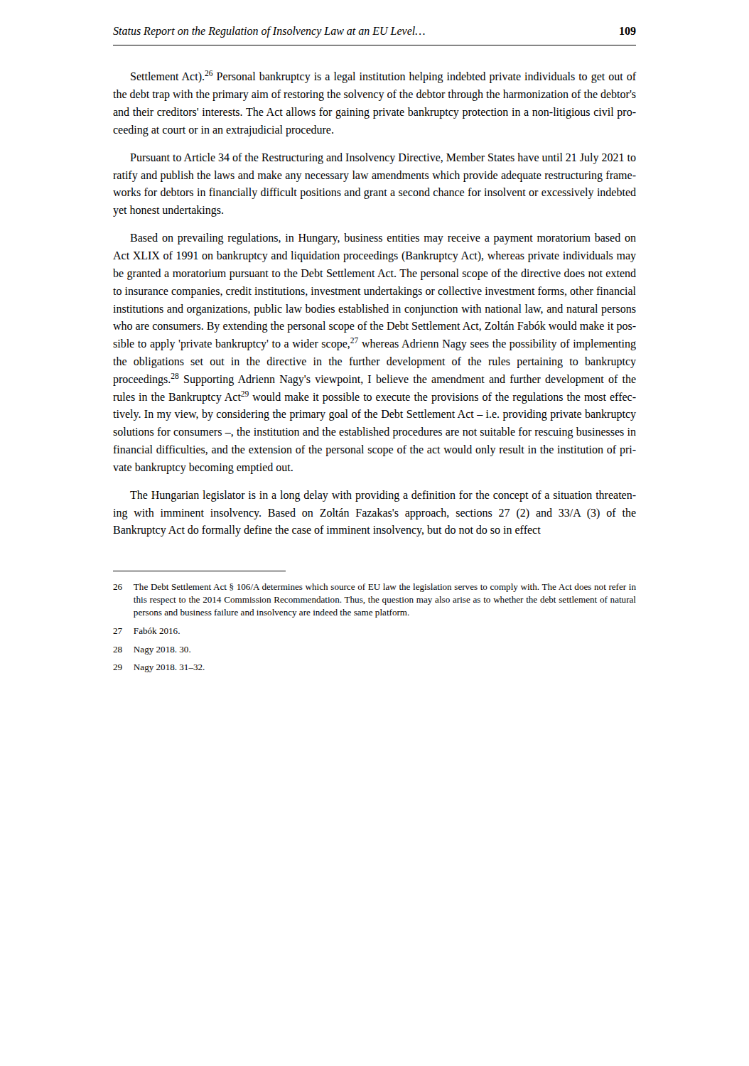Status Report on the Regulation of Insolvency Law at an EU Level… 109
Settlement Act).26 Personal bankruptcy is a legal institution helping indebted private individuals to get out of the debt trap with the primary aim of restoring the solvency of the debtor through the harmonization of the debtor's and their creditors' interests. The Act allows for gaining private bankruptcy protection in a non-litigious civil proceeding at court or in an extrajudicial procedure.
Pursuant to Article 34 of the Restructuring and Insolvency Directive, Member States have until 21 July 2021 to ratify and publish the laws and make any necessary law amendments which provide adequate restructuring frameworks for debtors in financially difficult positions and grant a second chance for insolvent or excessively indebted yet honest undertakings.
Based on prevailing regulations, in Hungary, business entities may receive a payment moratorium based on Act XLIX of 1991 on bankruptcy and liquidation proceedings (Bankruptcy Act), whereas private individuals may be granted a moratorium pursuant to the Debt Settlement Act. The personal scope of the directive does not extend to insurance companies, credit institutions, investment undertakings or collective investment forms, other financial institutions and organizations, public law bodies established in conjunction with national law, and natural persons who are consumers. By extending the personal scope of the Debt Settlement Act, Zoltán Fabók would make it possible to apply 'private bankruptcy' to a wider scope,27 whereas Adrienn Nagy sees the possibility of implementing the obligations set out in the directive in the further development of the rules pertaining to bankruptcy proceedings.28 Supporting Adrienn Nagy's viewpoint, I believe the amendment and further development of the rules in the Bankruptcy Act29 would make it possible to execute the provisions of the regulations the most effectively. In my view, by considering the primary goal of the Debt Settlement Act – i.e. providing private bankruptcy solutions for consumers –, the institution and the established procedures are not suitable for rescuing businesses in financial difficulties, and the extension of the personal scope of the act would only result in the institution of private bankruptcy becoming emptied out.
The Hungarian legislator is in a long delay with providing a definition for the concept of a situation threatening with imminent insolvency. Based on Zoltán Fazakas's approach, sections 27 (2) and 33/A (3) of the Bankruptcy Act do formally define the case of imminent insolvency, but do not do so in effect
26 The Debt Settlement Act § 106/A determines which source of EU law the legislation serves to comply with. The Act does not refer in this respect to the 2014 Commission Recommendation. Thus, the question may also arise as to whether the debt settlement of natural persons and business failure and insolvency are indeed the same platform.
27 Fabók 2016.
28 Nagy 2018. 30.
29 Nagy 2018. 31–32.